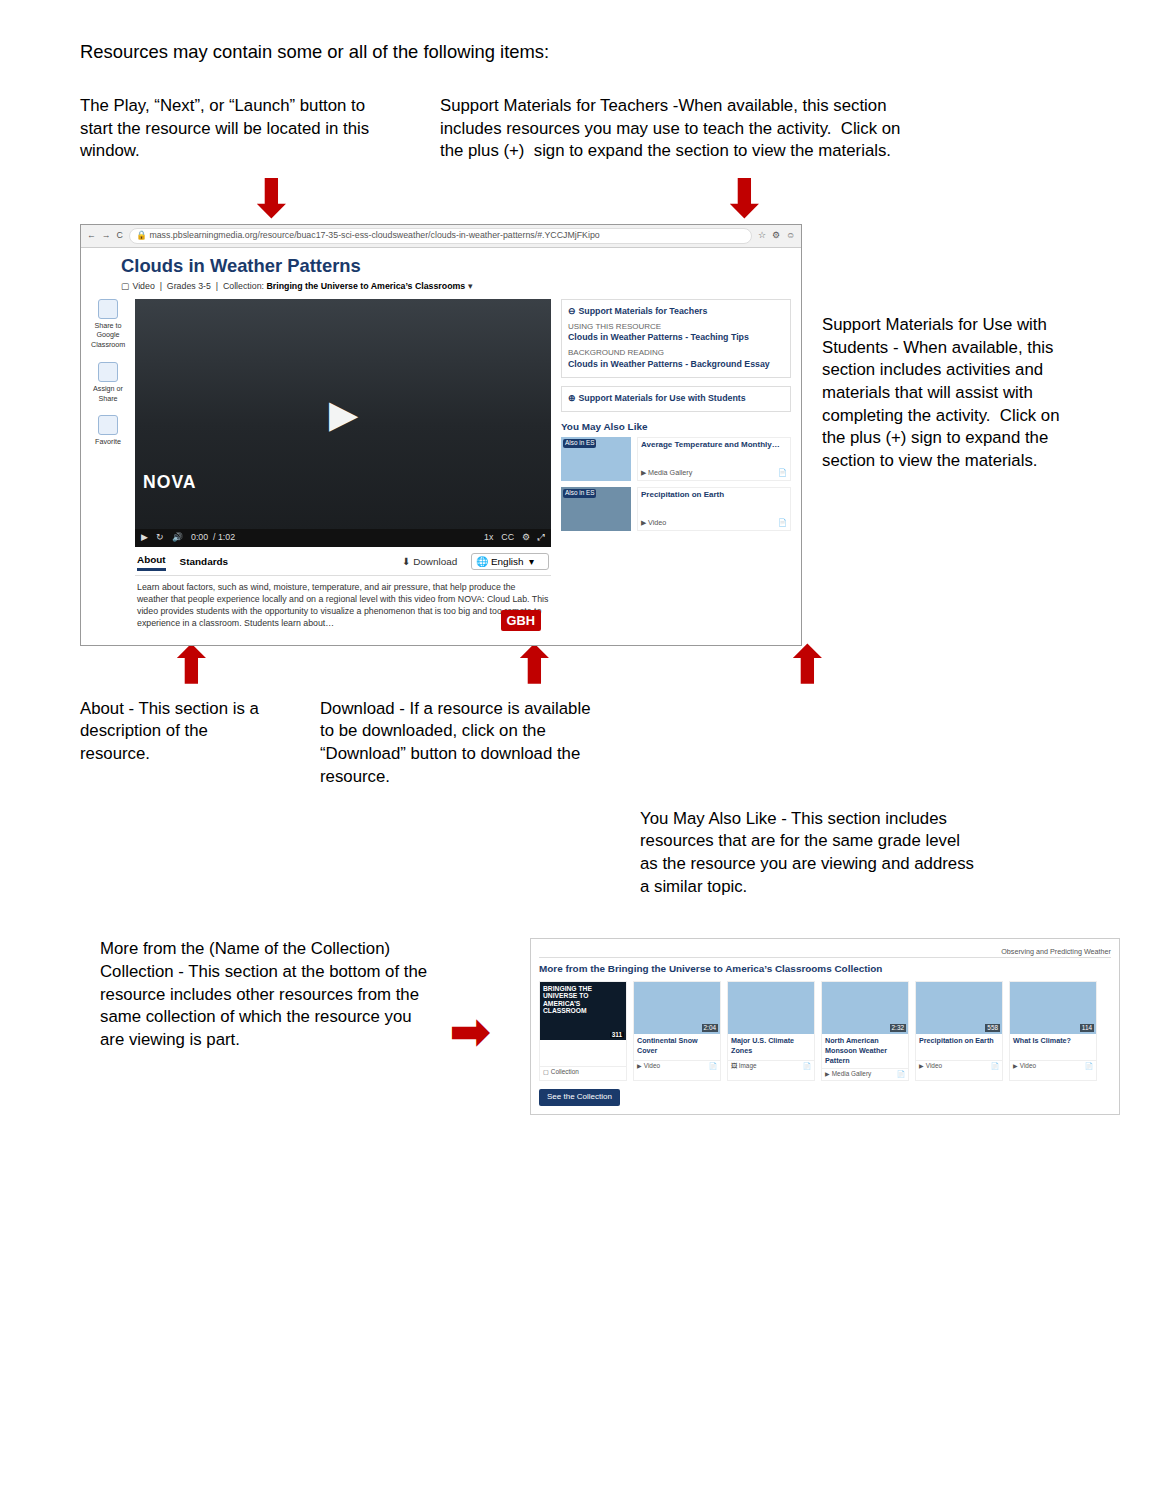Resources may contain some or all of the following items:
The Play, “Next”, or “Launch” button to start the resource will be located in this window.
Support Materials for Teachers -When available, this section includes resources you may use to teach the activity. Click on the plus (+) sign to expand the section to view the materials.
⬇ ⬇
←→C 🔒 mass.pbslearningmedia.org/resource/buac17-35-sci-ess-cloudsweather/clouds-in-weather-patterns/#.YCCJMjFKipo ☆⚙☺
Clouds in Weather Patterns
▢ Video | Grades 3-5 | Collection: Bringing the Universe to America’s Classrooms ▾
Share to Google Classroom
Assign or Share
Favorite
NOVA
▶
▶↻🔊 0:00 / 1:02 1x CC⚙⤢
About Standards ⬇ Download 🌐 English ▾
Learn about factors, such as wind, moisture, temperature, and air pressure, that help produce the weather that people experience locally and on a regional level with this video from NOVA: Cloud Lab. This video provides students with the opportunity to visualize a phenomenon that is too big and too remote to experience in a classroom. Students learn about… GBH
⊖ Support Materials for Teachers
USING THIS RESOURCE
Clouds in Weather Patterns - Teaching Tips
BACKGROUND READING
Clouds in Weather Patterns - Background Essay
⊕ Support Materials for Use with Students
You May Also Like
Also in ES
Average Temperature and Monthly…
▶ Media Gallery📄
Also in ES
Precipitation on Earth
▶ Video📄
Support Materials for Use with Students - When available, this section includes activities and materials that will assist with completing the activity. Click on the plus (+) sign to expand the section to view the materials.
⬆ ⬆ ⬆
About - This section is a description of the resource.
Download - If a resource is available to be downloaded, click on the “Download” button to download the resource.
You May Also Like - This section includes resources that are for the same grade level as the resource you are viewing and address a similar topic.
More from the (Name of the Collection) Collection - This section at the bottom of the resource includes other resources from the same collection of which the resource you are viewing is part.
➡
Observing and Predicting Weather
More from the Bringing the Universe to America’s Classrooms Collection
BRINGING THE UNIVERSE TO AMERICA’S CLASSROOM311
▢ Collection
2:04
Continental Snow Cover
▶ Video📄
Major U.S. Climate Zones
🖼 Image📄
2:32
North American Monsoon Weather Pattern
▶ Media Gallery📄
558
Precipitation on Earth
▶ Video📄
114
What Is Climate?
▶ Video📄
See the Collection